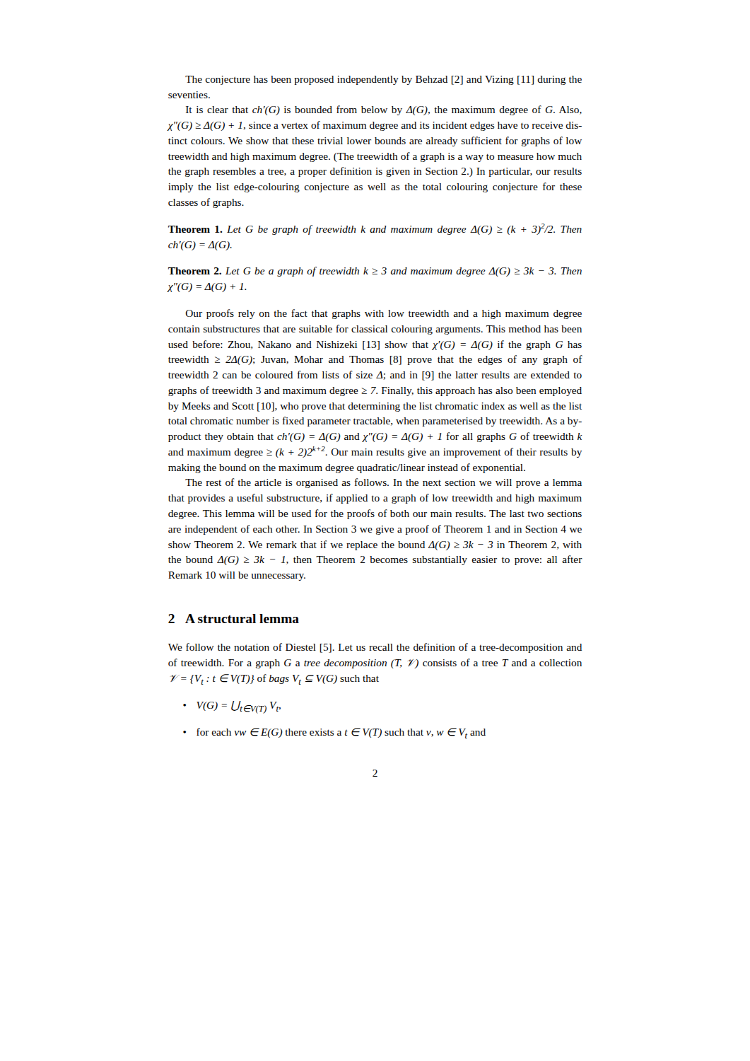The conjecture has been proposed independently by Behzad [2] and Vizing [11] during the seventies.
It is clear that ch′(G) is bounded from below by Δ(G), the maximum degree of G. Also, χ″(G) ≥ Δ(G) + 1, since a vertex of maximum degree and its incident edges have to receive distinct colours. We show that these trivial lower bounds are already sufficient for graphs of low treewidth and high maximum degree. (The treewidth of a graph is a way to measure how much the graph resembles a tree, a proper definition is given in Section 2.) In particular, our results imply the list edge-colouring conjecture as well as the total colouring conjecture for these classes of graphs.
Theorem 1. Let G be graph of treewidth k and maximum degree Δ(G) ≥ (k + 3)2/2. Then ch′(G) = Δ(G).
Theorem 2. Let G be a graph of treewidth k ≥ 3 and maximum degree Δ(G) ≥ 3k − 3. Then χ″(G) = Δ(G) + 1.
Our proofs rely on the fact that graphs with low treewidth and a high maximum degree contain substructures that are suitable for classical colouring arguments. This method has been used before: Zhou, Nakano and Nishizeki [13] show that χ′(G) = Δ(G) if the graph G has treewidth ≥ 2Δ(G); Juvan, Mohar and Thomas [8] prove that the edges of any graph of treewidth 2 can be coloured from lists of size Δ; and in [9] the latter results are extended to graphs of treewidth 3 and maximum degree ≥ 7. Finally, this approach has also been employed by Meeks and Scott [10], who prove that determining the list chromatic index as well as the list total chromatic number is fixed parameter tractable, when parameterised by treewidth. As a by-product they obtain that ch′(G) = Δ(G) and χ″(G) = Δ(G) + 1 for all graphs G of treewidth k and maximum degree ≥ (k + 2)2k+2. Our main results give an improvement of their results by making the bound on the maximum degree quadratic/linear instead of exponential.
The rest of the article is organised as follows. In the next section we will prove a lemma that provides a useful substructure, if applied to a graph of low treewidth and high maximum degree. This lemma will be used for the proofs of both our main results. The last two sections are independent of each other. In Section 3 we give a proof of Theorem 1 and in Section 4 we show Theorem 2. We remark that if we replace the bound Δ(G) ≥ 3k − 3 in Theorem 2, with the bound Δ(G) ≥ 3k − 1, then Theorem 2 becomes substantially easier to prove: all after Remark 10 will be unnecessary.
2 A structural lemma
We follow the notation of Diestel [5]. Let us recall the definition of a tree-decomposition and of treewidth. For a graph G a tree decomposition (T, 𝒱) consists of a tree T and a collection 𝒱 = {Vt : t ∈ V(T)} of bags Vt ⊆ V(G) such that
V(G) = ⋃t∈V(T) Vt,
for each vw ∈ E(G) there exists a t ∈ V(T) such that v, w ∈ Vt and
2